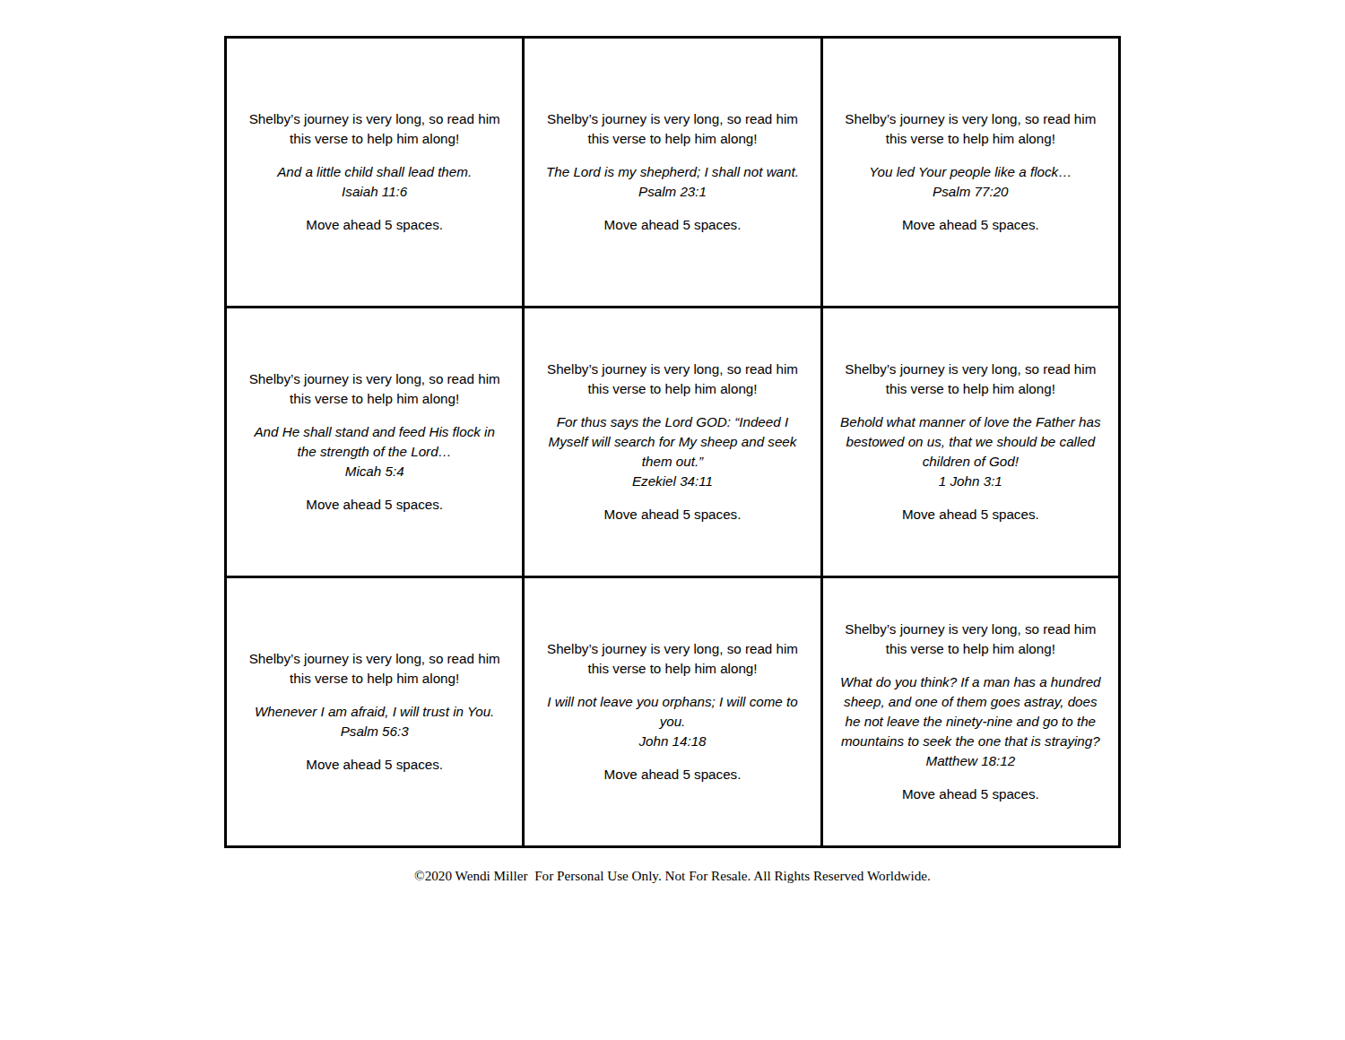| Shelby’s journey is very long, so read him this verse to help him along! And a little child shall lead them. Isaiah 11:6 Move ahead 5 spaces. | Shelby’s journey is very long, so read him this verse to help him along! The Lord is my shepherd; I shall not want. Psalm 23:1 Move ahead 5 spaces. | Shelby’s journey is very long, so read him this verse to help him along! You led Your people like a flock… Psalm 77:20 Move ahead 5 spaces. |
| Shelby’s journey is very long, so read him this verse to help him along! And He shall stand and feed His flock in the strength of the Lord… Micah 5:4 Move ahead 5 spaces. | Shelby’s journey is very long, so read him this verse to help him along! For thus says the Lord GOD: “Indeed I Myself will search for My sheep and seek them out.” Ezekiel 34:11 Move ahead 5 spaces. | Shelby’s journey is very long, so read him this verse to help him along! Behold what manner of love the Father has bestowed on us, that we should be called children of God! 1 John 3:1 Move ahead 5 spaces. |
| Shelby’s journey is very long, so read him this verse to help him along! Whenever I am afraid, I will trust in You. Psalm 56:3 Move ahead 5 spaces. | Shelby’s journey is very long, so read him this verse to help him along! I will not leave you orphans; I will come to you. John 14:18 Move ahead 5 spaces. | Shelby’s journey is very long, so read him this verse to help him along! What do you think? If a man has a hundred sheep, and one of them goes astray, does he not leave the ninety-nine and go to the mountains to seek the one that is straying? Matthew 18:12 Move ahead 5 spaces. |
©2020 Wendi Miller For Personal Use Only. Not For Resale. All Rights Reserved Worldwide.